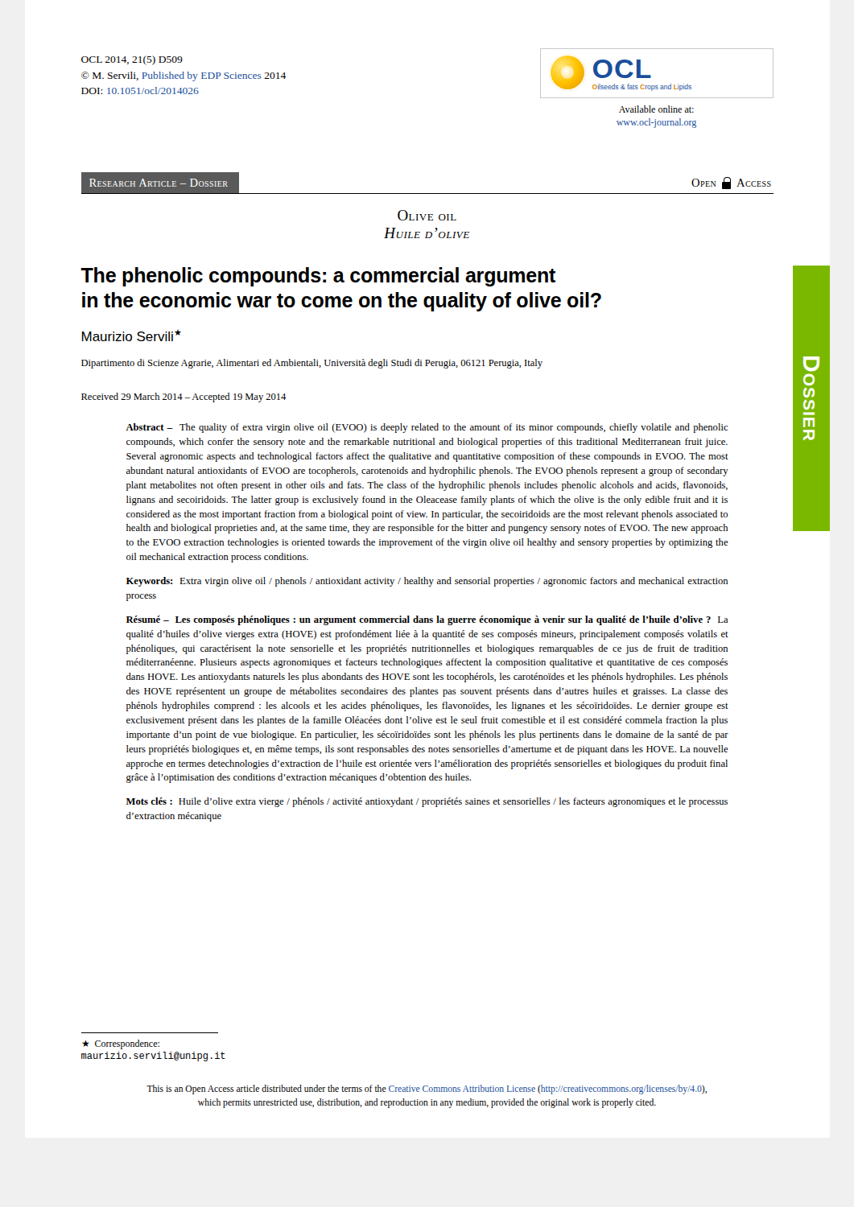Dossier
OCL 2014, 21(5) D509
© M. Servili, Published by EDP Sciences 2014
DOI: 10.1051/ocl/2014026
OCL
Oilseeds & fats Crops and Lipids
Available online at:
www.ocl-journal.org
Research Article – Dossier
Open Access
Olive oil
Huile d’olive
The phenolic compounds: a commercial argument
in the economic war to come on the quality of olive oil?
Maurizio Servili★
Dipartimento di Scienze Agrarie, Alimentari ed Ambientali, Università degli Studi di Perugia, 06121 Perugia, Italy
Received 29 March 2014 – Accepted 19 May 2014
Abstract – The quality of extra virgin olive oil (EVOO) is deeply related to the amount of its minor compounds, chiefly volatile and phenolic compounds, which confer the sensory note and the remarkable nutritional and biological properties of this traditional Mediterranean fruit juice. Several agronomic aspects and technological factors affect the qualitative and quantitative composition of these compounds in EVOO. The most abundant natural antioxidants of EVOO are tocopherols, carotenoids and hydrophilic phenols. The EVOO phenols represent a group of secondary plant metabolites not often present in other oils and fats. The class of the hydrophilic phenols includes phenolic alcohols and acids, flavonoids, lignans and secoiridoids. The latter group is exclusively found in the Oleacease family plants of which the olive is the only edible fruit and it is considered as the most important fraction from a biological point of view. In particular, the secoiridoids are the most relevant phenols associated to health and biological proprieties and, at the same time, they are responsible for the bitter and pungency sensory notes of EVOO. The new approach to the EVOO extraction technologies is oriented towards the improvement of the virgin olive oil healthy and sensory properties by optimizing the oil mechanical extraction process conditions.
Keywords: Extra virgin olive oil / phenols / antioxidant activity / healthy and sensorial properties / agronomic factors and mechanical extraction process
Résumé – Les composés phénoliques : un argument commercial dans la guerre économique à venir sur la qualité de l’huile d’olive ? La qualité d’huiles d’olive vierges extra (HOVE) est profondément liée à la quantité de ses composés mineurs, principalement composés volatils et phénoliques, qui caractérisent la note sensorielle et les propriétés nutritionnelles et biologiques remarquables de ce jus de fruit de tradition méditerranéenne. Plusieurs aspects agronomiques et facteurs technologiques affectent la composition qualitative et quantitative de ces composés dans HOVE. Les antioxydants naturels les plus abondants des HOVE sont les tocophérols, les caroténoïdes et les phénols hydrophiles. Les phénols des HOVE représentent un groupe de métabolites secondaires des plantes pas souvent présents dans d’autres huiles et graisses. La classe des phénols hydrophiles comprend : les alcools et les acides phénoliques, les flavonoïdes, les lignanes et les sécoïridoïdes. Le dernier groupe est exclusivement présent dans les plantes de la famille Oléacées dont l’olive est le seul fruit comestible et il est considéré commela fraction la plus importante d’un point de vue biologique. En particulier, les sécoïridoïdes sont les phénols les plus pertinents dans le domaine de la santé de par leurs propriétés biologiques et, en même temps, ils sont responsables des notes sensorielles d’amertume et de piquant dans les HOVE. La nouvelle approche en termes detechnologies d’extraction de l’huile est orientée vers l’amélioration des propriétés sensorielles et biologiques du produit final grâce à l’optimisation des conditions d’extraction mécaniques d’obtention des huiles.
Mots clés : Huile d’olive extra vierge / phénols / activité antioxydant / propriétés saines et sensorielles / les facteurs agronomiques et le processus d’extraction mécanique
★ Correspondence: maurizio.servili@unipg.it
This is an Open Access article distributed under the terms of the Creative Commons Attribution License (http://creativecommons.org/licenses/by/4.0),
which permits unrestricted use, distribution, and reproduction in any medium, provided the original work is properly cited.